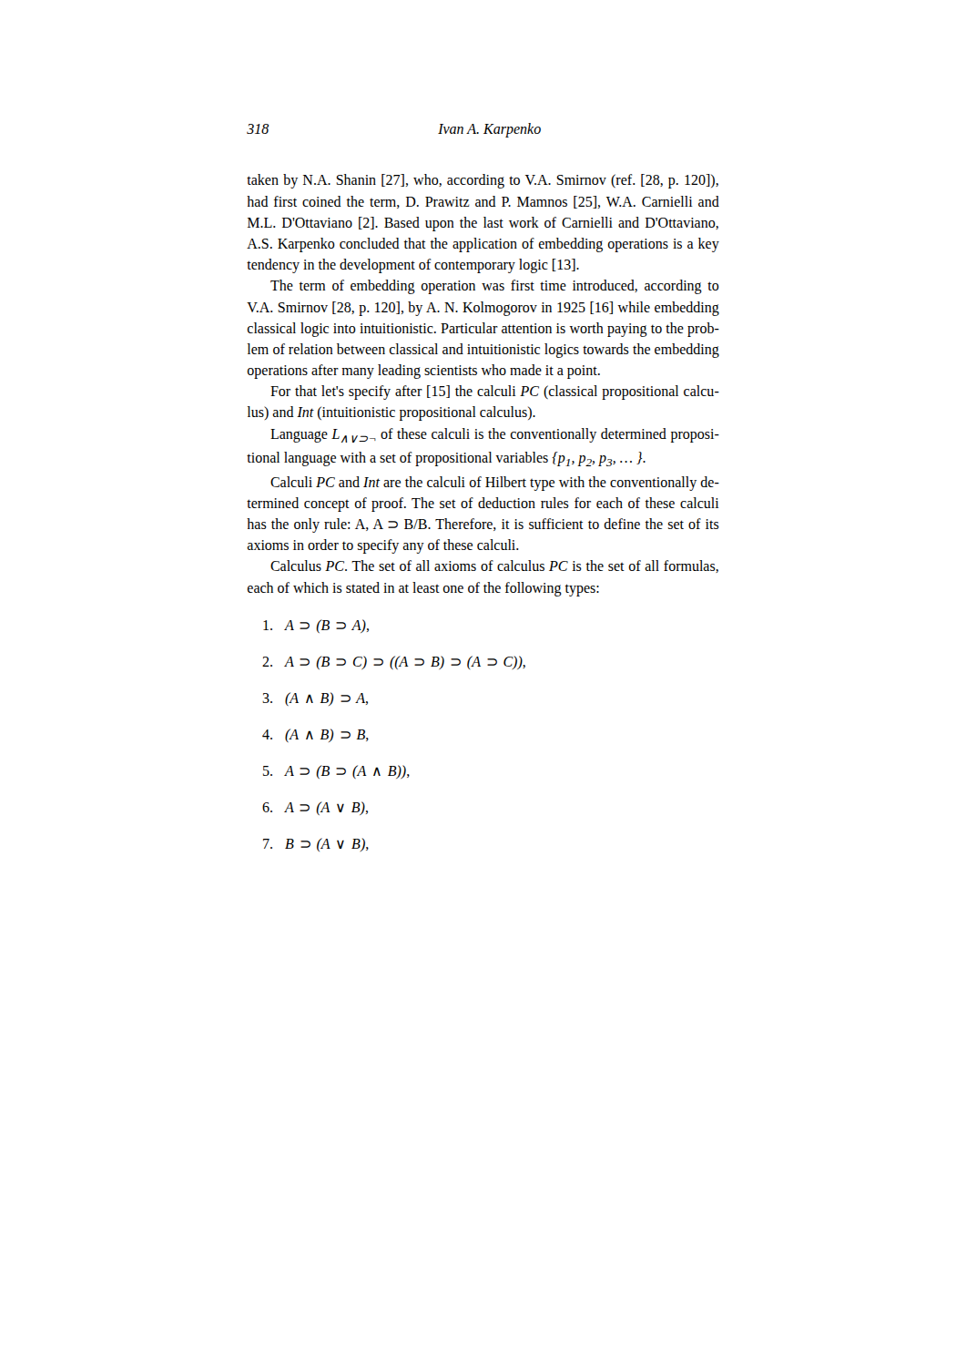318 Ivan A. Karpenko
taken by N.A. Shanin [27], who, according to V.A. Smirnov (ref. [28, p. 120]), had first coined the term, D. Prawitz and P. Mamnos [25], W.A. Carnielli and M.L. D'Ottaviano [2]. Based upon the last work of Carnielli and D'Ottaviano, A.S. Karpenko concluded that the application of embedding operations is a key tendency in the development of contemporary logic [13].
The term of embedding operation was first time introduced, according to V.A. Smirnov [28, p. 120], by A. N. Kolmogorov in 1925 [16] while embedding classical logic into intuitionistic. Particular attention is worth paying to the problem of relation between classical and intuitionistic logics towards the embedding operations after many leading scientists who made it a point.
For that let's specify after [15] the calculi PC (classical propositional calculus) and Int (intuitionistic propositional calculus).
Language L∧∨⊃¬ of these calculi is the conventionally determined propositional language with a set of propositional variables {p1, p2, p3, … }.
Calculi PC and Int are the calculi of Hilbert type with the conventionally determined concept of proof. The set of deduction rules for each of these calculi has the only rule: A, A ⊃ B/B. Therefore, it is sufficient to define the set of its axioms in order to specify any of these calculi.
Calculus PC. The set of all axioms of calculus PC is the set of all formulas, each of which is stated in at least one of the following types:
A ⊃ (B ⊃ A),
A ⊃ (B ⊃ C) ⊃ ((A ⊃ B) ⊃ (A ⊃ C)),
(A ∧ B) ⊃ A,
(A ∧ B) ⊃ B,
A ⊃ (B ⊃ (A ∧ B)),
A ⊃ (A ∨ B),
B ⊃ (A ∨ B),